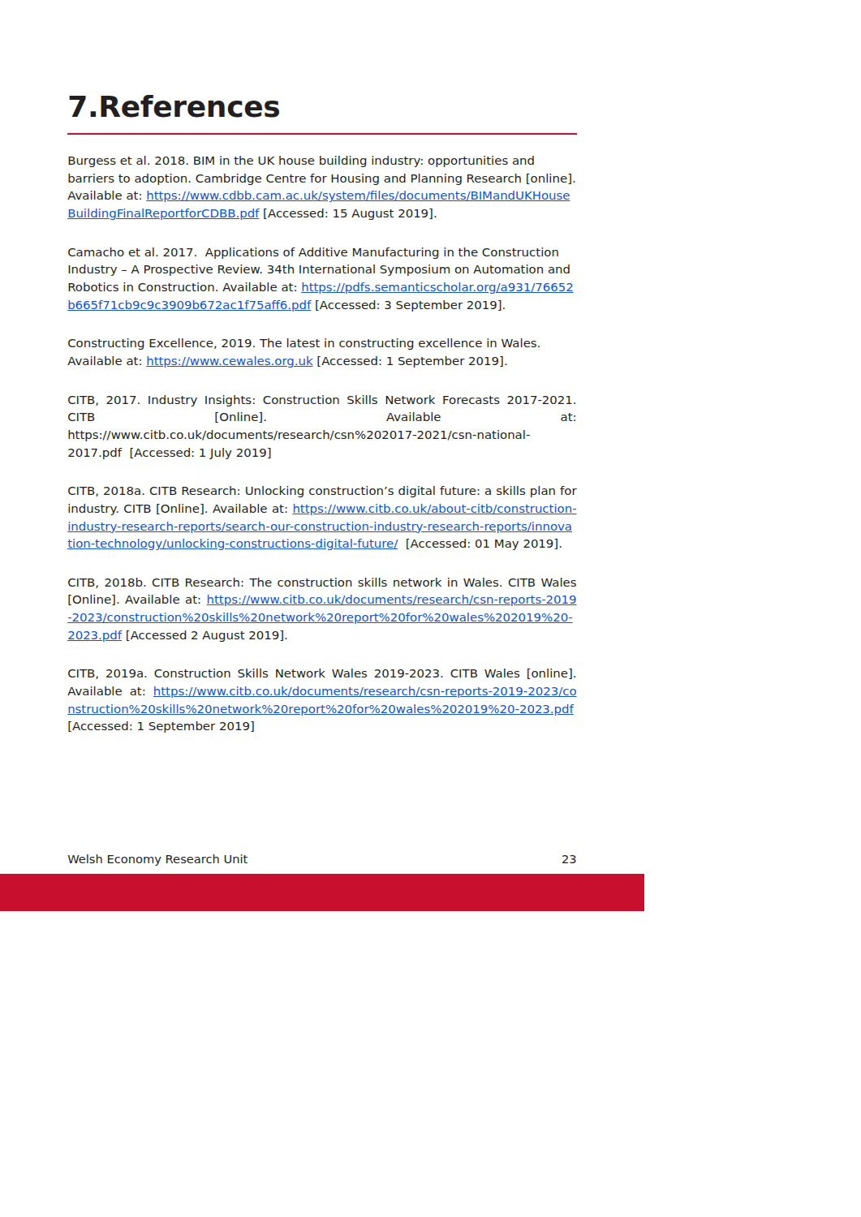7.References
Burgess et al. 2018. BIM in the UK house building industry: opportunities and barriers to adoption. Cambridge Centre for Housing and Planning Research [online]. Available at: https://www.cdbb.cam.ac.uk/system/files/documents/BIMandUKHouseBuildingFinalReportforCDBB.pdf [Accessed: 15 August 2019].
Camacho et al. 2017. Applications of Additive Manufacturing in the Construction Industry – A Prospective Review. 34th International Symposium on Automation and Robotics in Construction. Available at: https://pdfs.semanticscholar.org/a931/76652b665f71cb9c9c3909b672ac1f75aff6.pdf [Accessed: 3 September 2019].
Constructing Excellence, 2019. The latest in constructing excellence in Wales. Available at: https://www.cewales.org.uk [Accessed: 1 September 2019].
CITB, 2017. Industry Insights: Construction Skills Network Forecasts 2017-2021. CITB [Online]. Available at: https://www.citb.co.uk/documents/research/csn%202017-2021/csn-national-2017.pdf [Accessed: 1 July 2019]
CITB, 2018a. CITB Research: Unlocking construction’s digital future: a skills plan for industry. CITB [Online]. Available at: https://www.citb.co.uk/about-citb/construction-industry-research-reports/search-our-construction-industry-research-reports/innovation-technology/unlocking-constructions-digital-future/ [Accessed: 01 May 2019].
CITB, 2018b. CITB Research: The construction skills network in Wales. CITB Wales [Online]. Available at: https://www.citb.co.uk/documents/research/csn-reports-2019-2023/construction%20skills%20network%20report%20for%20wales%202019%20-2023.pdf [Accessed 2 August 2019].
CITB, 2019a. Construction Skills Network Wales 2019-2023. CITB Wales [online]. Available at: https://www.citb.co.uk/documents/research/csn-reports-2019-2023/construction%20skills%20network%20report%20for%20wales%202019%20-2023.pdf [Accessed: 1 September 2019]
Welsh Economy Research Unit 23